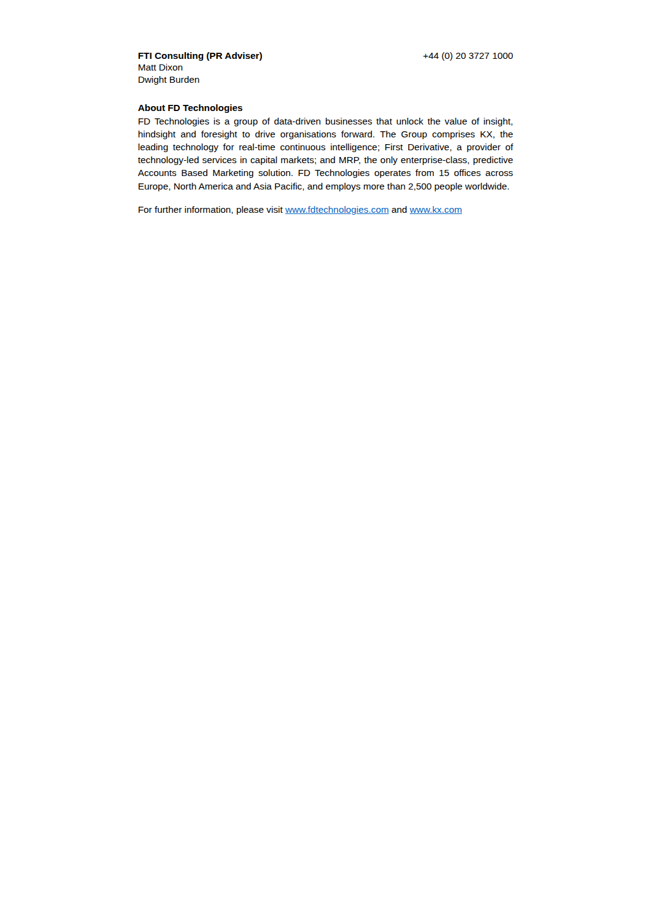FTI Consulting (PR Adviser) +44 (0) 20 3727 1000
Matt Dixon
Dwight Burden
About FD Technologies
FD Technologies is a group of data-driven businesses that unlock the value of insight, hindsight and foresight to drive organisations forward. The Group comprises KX, the leading technology for real-time continuous intelligence; First Derivative, a provider of technology-led services in capital markets; and MRP, the only enterprise-class, predictive Accounts Based Marketing solution. FD Technologies operates from 15 offices across Europe, North America and Asia Pacific, and employs more than 2,500 people worldwide.
For further information, please visit www.fdtechnologies.com and www.kx.com